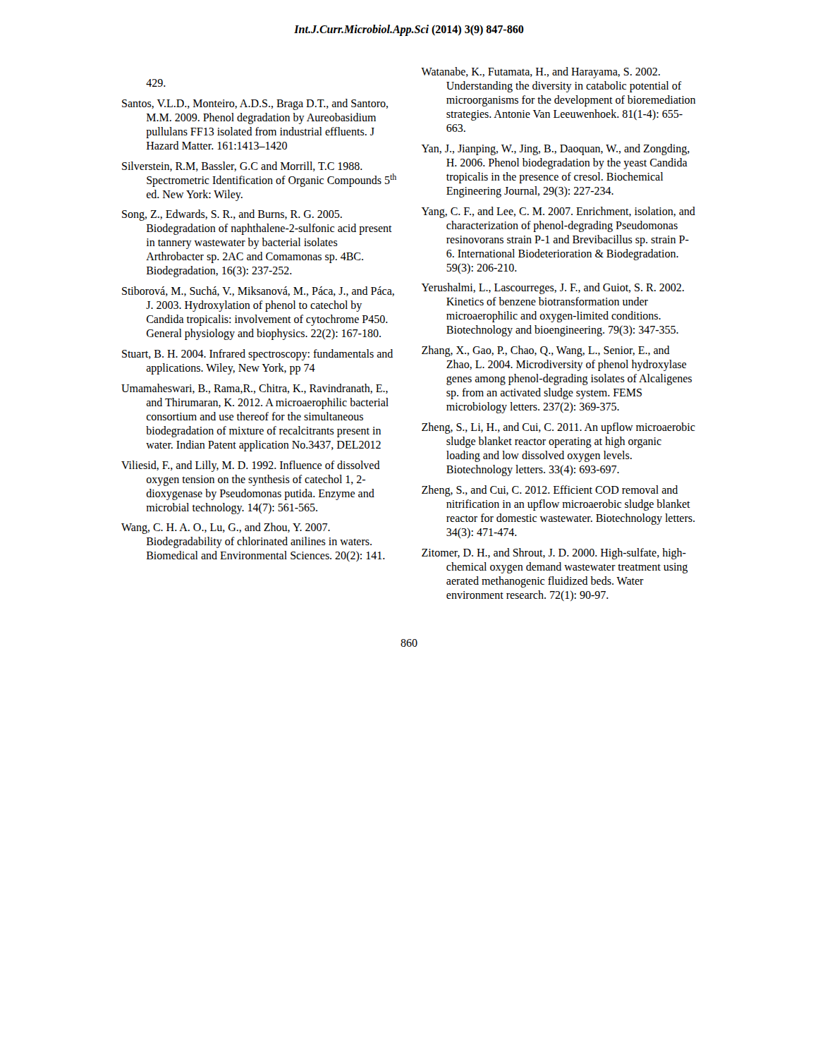Int.J.Curr.Microbiol.App.Sci (2014) 3(9) 847-860
429.
Santos, V.L.D., Monteiro, A.D.S., Braga D.T., and Santoro, M.M. 2009. Phenol degradation by Aureobasidium pullulans FF13 isolated from industrial effluents. J Hazard Matter. 161:1413–1420
Silverstein, R.M, Bassler, G.C and Morrill, T.C 1988. Spectrometric Identification of Organic Compounds 5th ed. New York: Wiley.
Song, Z., Edwards, S. R., and Burns, R. G. 2005. Biodegradation of naphthalene-2-sulfonic acid present in tannery wastewater by bacterial isolates Arthrobacter sp. 2AC and Comamonas sp. 4BC. Biodegradation, 16(3): 237-252.
Stiborová, M., Suchá, V., Miksanová, M., Páca, J., and Páca, J. 2003. Hydroxylation of phenol to catechol by Candida tropicalis: involvement of cytochrome P450. General physiology and biophysics. 22(2): 167-180.
Stuart, B. H. 2004. Infrared spectroscopy: fundamentals and applications. Wiley, New York, pp 74
Umamaheswari, B., Rama,R., Chitra, K., Ravindranath, E., and Thirumaran, K. 2012. A microaerophilic bacterial consortium and use thereof for the simultaneous biodegradation of mixture of recalcitrants present in water. Indian Patent application No.3437, DEL2012
Viliesid, F., and Lilly, M. D. 1992. Influence of dissolved oxygen tension on the synthesis of catechol 1, 2-dioxygenase by Pseudomonas putida. Enzyme and microbial technology. 14(7): 561-565.
Wang, C. H. A. O., Lu, G., and Zhou, Y. 2007. Biodegradability of chlorinated anilines in waters. Biomedical and Environmental Sciences. 20(2): 141.
Watanabe, K., Futamata, H., and Harayama, S. 2002. Understanding the diversity in catabolic potential of microorganisms for the development of bioremediation strategies. Antonie Van Leeuwenhoek. 81(1-4): 655-663.
Yan, J., Jianping, W., Jing, B., Daoquan, W., and Zongding, H. 2006. Phenol biodegradation by the yeast Candida tropicalis in the presence of cresol. Biochemical Engineering Journal, 29(3): 227-234.
Yang, C. F., and Lee, C. M. 2007. Enrichment, isolation, and characterization of phenol-degrading Pseudomonas resinovorans strain P-1 and Brevibacillus sp. strain P-6. International Biodeterioration & Biodegradation. 59(3): 206-210.
Yerushalmi, L., Lascourreges, J. F., and Guiot, S. R. 2002. Kinetics of benzene biotransformation under microaerophilic and oxygen‐limited conditions. Biotechnology and bioengineering. 79(3): 347-355.
Zhang, X., Gao, P., Chao, Q., Wang, L., Senior, E., and Zhao, L. 2004. Microdiversity of phenol hydroxylase genes among phenol‐degrading isolates of Alcaligenes sp. from an activated sludge system. FEMS microbiology letters. 237(2): 369-375.
Zheng, S., Li, H., and Cui, C. 2011. An upflow microaerobic sludge blanket reactor operating at high organic loading and low dissolved oxygen levels. Biotechnology letters. 33(4): 693-697.
Zheng, S., and Cui, C. 2012. Efficient COD removal and nitrification in an upflow microaerobic sludge blanket reactor for domestic wastewater. Biotechnology letters. 34(3): 471-474.
Zitomer, D. H., and Shrout, J. D. 2000. High-sulfate, high-chemical oxygen demand wastewater treatment using aerated methanogenic fluidized beds. Water environment research. 72(1): 90-97.
860